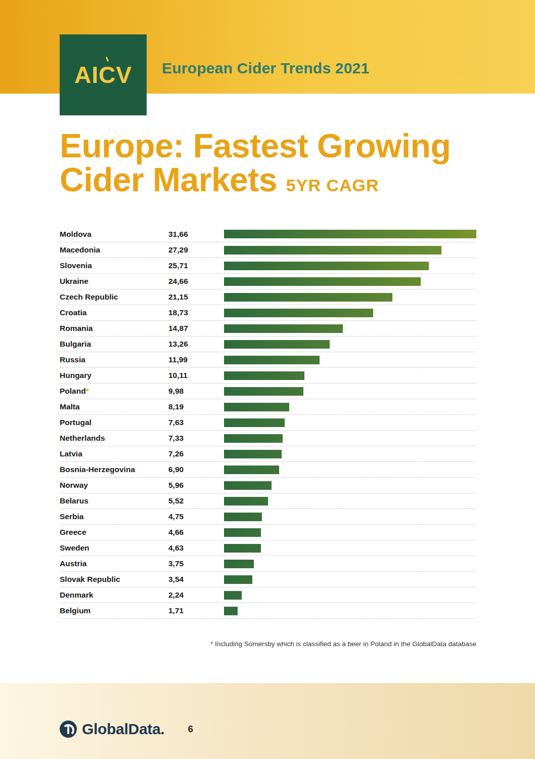AICV
European Cider Trends 2021
Europe: Fastest Growing
Cider Markets 5YR CAGR
| Moldova | 31,66 | |
| Macedonia | 27,29 | |
| Slovenia | 25,71 | |
| Ukraine | 24,66 | |
| Czech Republic | 21,15 | |
| Croatia | 18,73 | |
| Romania | 14,87 | |
| Bulgaria | 13,26 | |
| Russia | 11,99 | |
| Hungary | 10,11 | |
| Poland * | 9,98 | |
| Malta | 8,19 | |
| Portugal | 7,63 | |
| Netherlands | 7,33 | |
| Latvia | 7,26 | |
| Bosnia-Herzegovina | 6,90 | |
| Norway | 5,96 | |
| Belarus | 5,52 | |
| Serbia | 4,75 | |
| Greece | 4,66 | |
| Sweden | 4,63 | |
| Austria | 3,75 | |
| Slovak Republic | 3,54 | |
| Denmark | 2,24 | |
| Belgium | 1,71 | |
* Including Somersby which is classified as a beer in Poland in the GlobalData database
GlobalData.
6